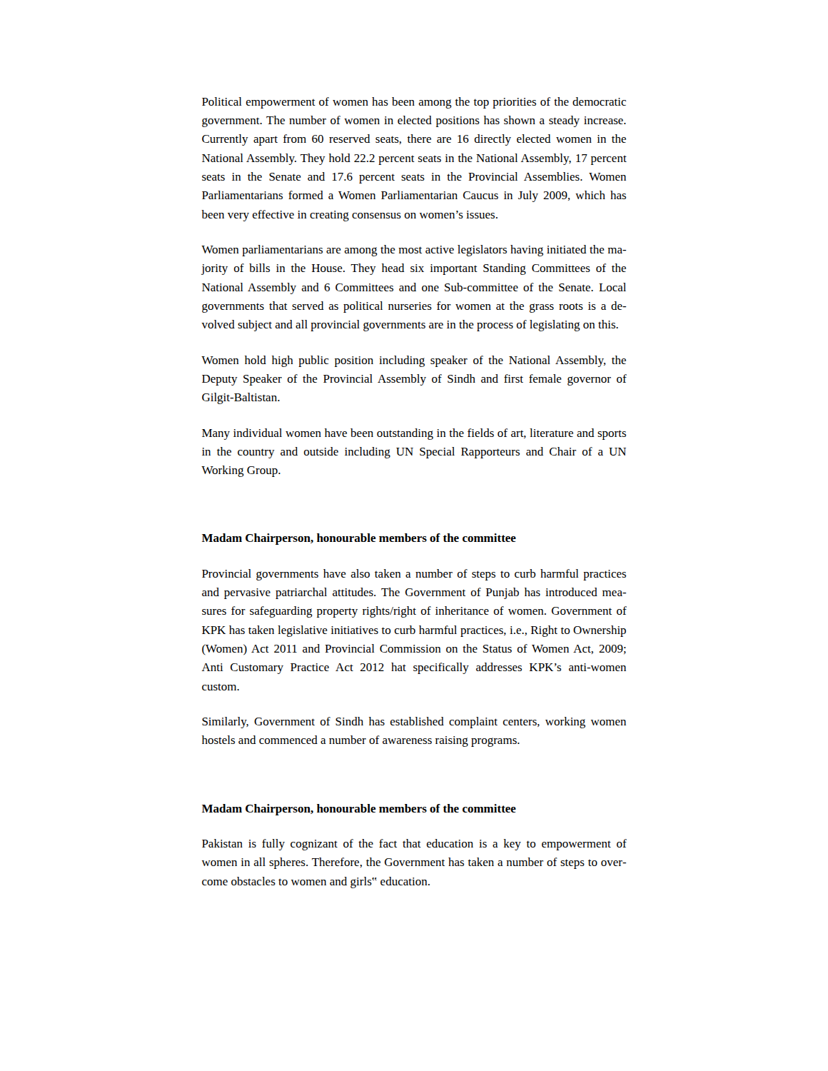Political empowerment of women has been among the top priorities of the democratic government. The number of women in elected positions has shown a steady increase. Currently apart from 60 reserved seats, there are 16 directly elected women in the National Assembly. They hold 22.2 percent seats in the National Assembly, 17 percent seats in the Senate and 17.6 percent seats in the Provincial Assemblies. Women Parliamentarians formed a Women Parliamentarian Caucus in July 2009, which has been very effective in creating consensus on women’s issues.
Women parliamentarians are among the most active legislators having initiated the majority of bills in the House. They head six important Standing Committees of the National Assembly and 6 Committees and one Sub-committee of the Senate. Local governments that served as political nurseries for women at the grass roots is a devolved subject and all provincial governments are in the process of legislating on this.
Women hold high public position including speaker of the National Assembly, the Deputy Speaker of the Provincial Assembly of Sindh and first female governor of Gilgit-Baltistan.
Many individual women have been outstanding in the fields of art, literature and sports in the country and outside including UN Special Rapporteurs and Chair of a UN Working Group.
Madam Chairperson, honourable members of the committee
Provincial governments have also taken a number of steps to curb harmful practices and pervasive patriarchal attitudes. The Government of Punjab has introduced measures for safeguarding property rights/right of inheritance of women. Government of KPK has taken legislative initiatives to curb harmful practices, i.e., Right to Ownership (Women) Act 2011 and Provincial Commission on the Status of Women Act, 2009; Anti Customary Practice Act 2012 hat specifically addresses KPK’s anti-women custom.
Similarly, Government of Sindh has established complaint centers, working women hostels and commenced a number of awareness raising programs.
Madam Chairperson, honourable members of the committee
Pakistan is fully cognizant of the fact that education is a key to empowerment of women in all spheres. Therefore, the Government has taken a number of steps to overcome obstacles to women and girls‟ education.